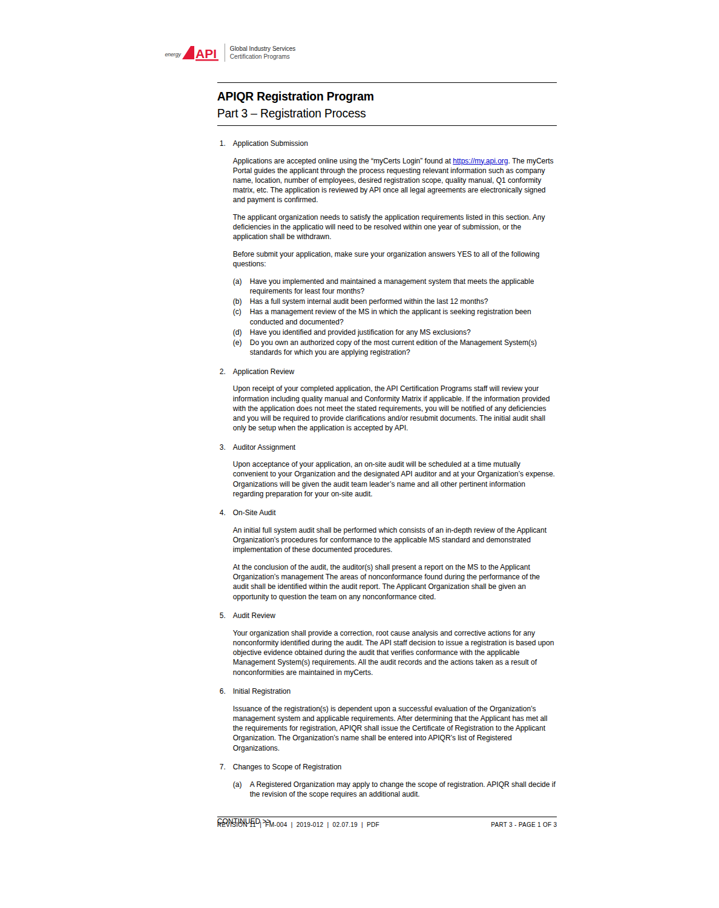energy API
Global Industry Services
Certification Programs
APIQR Registration Program
Part 3 – Registration Process
Application Submission
Applications are accepted online using the “myCerts Login” found at https://my.api.org. The myCerts Portal guides the applicant through the process requesting relevant information such as company name, location, number of employees, desired registration scope, quality manual, Q1 conformity matrix, etc. The application is reviewed by API once all legal agreements are electronically signed and payment is confirmed.
The applicant organization needs to satisfy the application requirements listed in this section. Any deficiencies in the applicatio will need to be resolved within one year of submission, or the application shall be withdrawn.
Before submit your application, make sure your organization answers YES to all of the following questions:
(a) Have you implemented and maintained a management system that meets the applicable requirements for least four months?
(b) Has a full system internal audit been performed within the last 12 months?
(c) Has a management review of the MS in which the applicant is seeking registration been conducted and documented?
(d) Have you identified and provided justification for any MS exclusions?
(e) Do you own an authorized copy of the most current edition of the Management System(s) standards for which you are applying registration?
Application Review
Upon receipt of your completed application, the API Certification Programs staff will review your information including quality manual and Conformity Matrix if applicable. If the information provided with the application does not meet the stated requirements, you will be notified of any deficiencies and you will be required to provide clarifications and/or resubmit documents. The initial audit shall only be setup when the application is accepted by API.
Auditor Assignment
Upon acceptance of your application, an on-site audit will be scheduled at a time mutually convenient to your Organization and the designated API auditor and at your Organization’s expense. Organizations will be given the audit team leader’s name and all other pertinent information regarding preparation for your on-site audit.
On-Site Audit
An initial full system audit shall be performed which consists of an in-depth review of the Applicant Organization’s procedures for conformance to the applicable MS standard and demonstrated implementation of these documented procedures.
At the conclusion of the audit, the auditor(s) shall present a report on the MS to the Applicant Organization’s management The areas of nonconformance found during the performance of the audit shall be identified within the audit report. The Applicant Organization shall be given an opportunity to question the team on any nonconformance cited.
Audit Review
Your organization shall provide a correction, root cause analysis and corrective actions for any nonconformity identified during the audit. The API staff decision to issue a registration is based upon objective evidence obtained during the audit that verifies conformance with the applicable Management System(s) requirements. All the audit records and the actions taken as a result of nonconformities are maintained in myCerts.
Initial Registration
Issuance of the registration(s) is dependent upon a successful evaluation of the Organization’s management system and applicable requirements. After determining that the Applicant has met all the requirements for registration, APIQR shall issue the Certificate of Registration to the Applicant Organization. The Organization’s name shall be entered into APIQR’s list of Registered Organizations.
Changes to Scope of Registration
(a) A Registered Organization may apply to change the scope of registration. APIQR shall decide if the revision of the scope requires an additional audit.
CONTINUED >>
REVISION 11 | FM-004 | 2019-012 | 02.07.19 | PDF
PART 3 - PAGE 1 OF 3